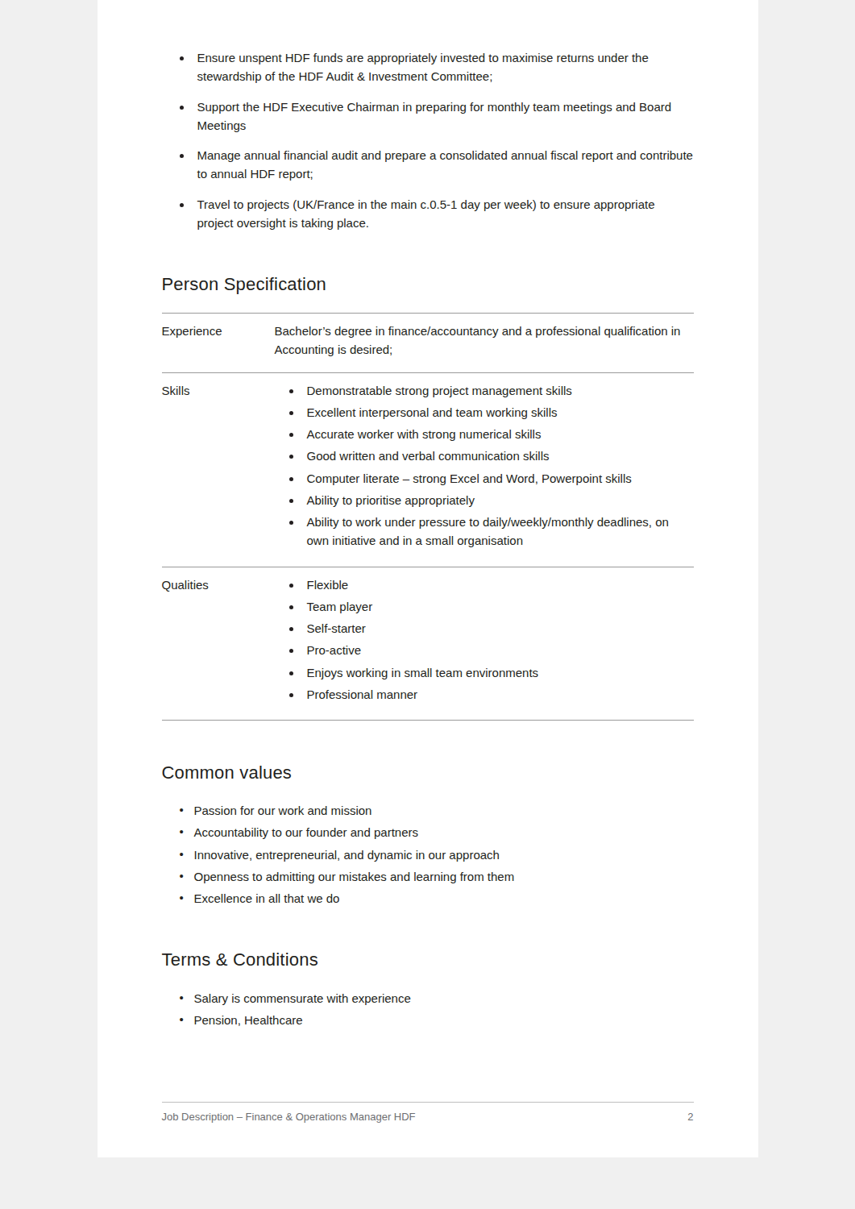Ensure unspent HDF funds are appropriately invested to maximise returns under the stewardship of the HDF Audit & Investment Committee;
Support the HDF Executive Chairman in preparing for monthly team meetings and Board Meetings
Manage annual financial audit and prepare a consolidated annual fiscal report and contribute to annual HDF report;
Travel to projects (UK/France in the main c.0.5-1 day per week) to ensure appropriate project oversight is taking place.
Person Specification
| Experience | Bachelor’s degree in finance/accountancy and a professional qualification in Accounting is desired; |
| Skills | Demonstratable strong project management skills Excellent interpersonal and team working skills Accurate worker with strong numerical skills Good written and verbal communication skills Computer literate – strong Excel and Word, Powerpoint skills Ability to prioritise appropriately Ability to work under pressure to daily/weekly/monthly deadlines, on own initiative and in a small organisation |
| Qualities | Flexible Team player Self-starter Pro-active Enjoys working in small team environments Professional manner |
Common values
Passion for our work and mission
Accountability to our founder and partners
Innovative, entrepreneurial, and dynamic in our approach
Openness to admitting our mistakes and learning from them
Excellence in all that we do
Terms & Conditions
Salary is commensurate with experience
Pension, Healthcare
Job Description – Finance & Operations Manager HDF 2